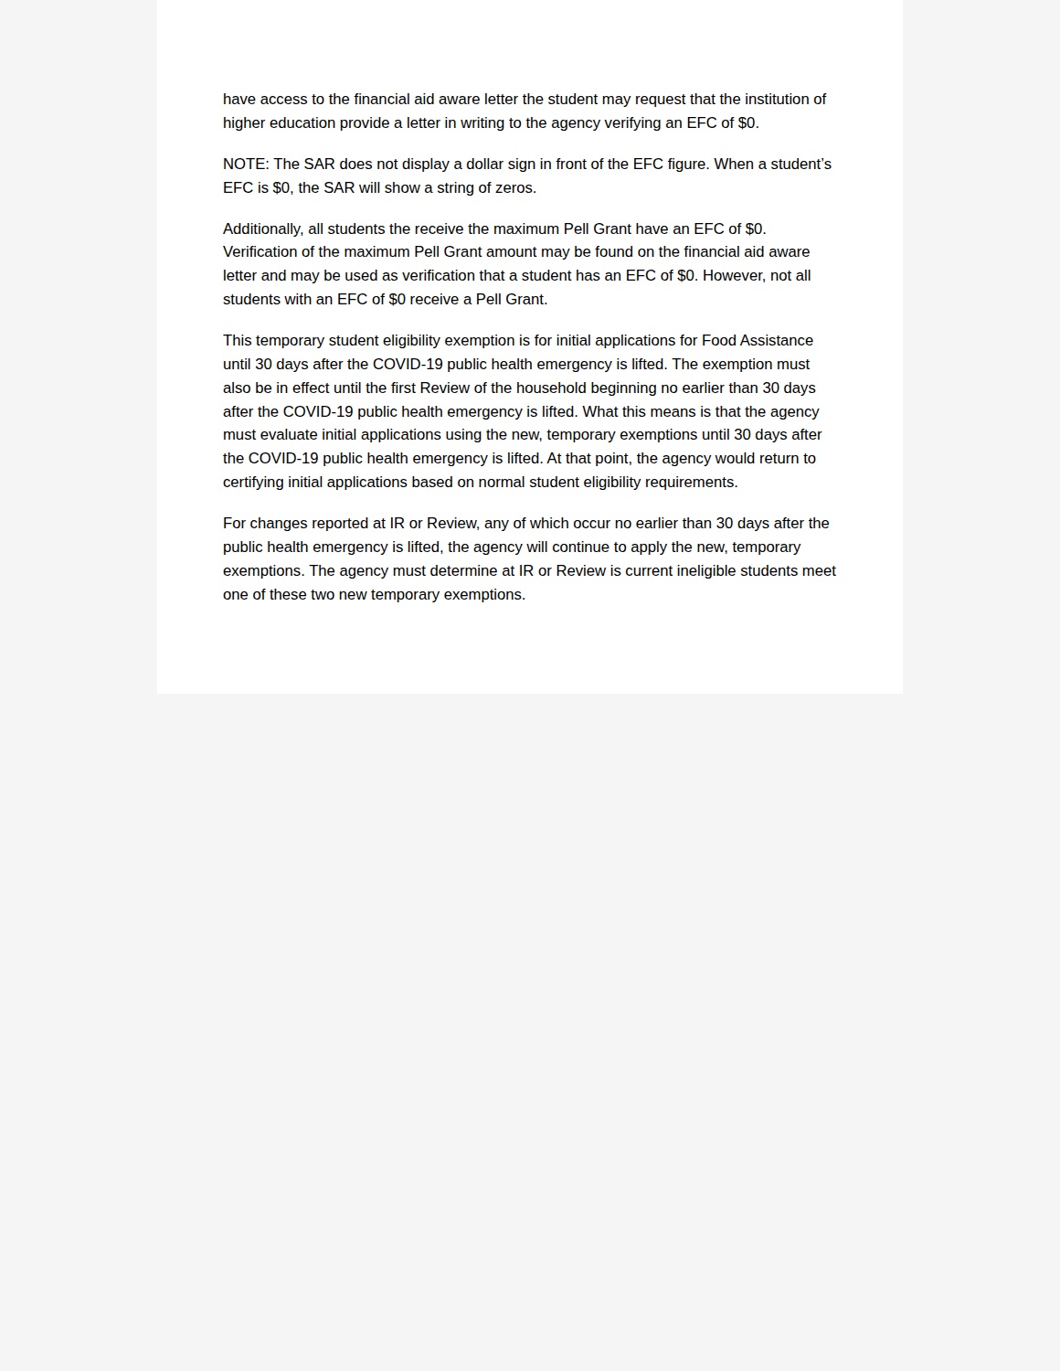have access to the financial aid aware letter the student may request that the institution of higher education provide a letter in writing to the agency verifying an EFC of $0.
NOTE: The SAR does not display a dollar sign in front of the EFC figure. When a student’s EFC is $0, the SAR will show a string of zeros.
Additionally, all students the receive the maximum Pell Grant have an EFC of $0. Verification of the maximum Pell Grant amount may be found on the financial aid aware letter and may be used as verification that a student has an EFC of $0. However, not all students with an EFC of $0 receive a Pell Grant.
This temporary student eligibility exemption is for initial applications for Food Assistance until 30 days after the COVID-19 public health emergency is lifted. The exemption must also be in effect until the first Review of the household beginning no earlier than 30 days after the COVID-19 public health emergency is lifted. What this means is that the agency must evaluate initial applications using the new, temporary exemptions until 30 days after the COVID-19 public health emergency is lifted. At that point, the agency would return to certifying initial applications based on normal student eligibility requirements.
For changes reported at IR or Review, any of which occur no earlier than 30 days after the public health emergency is lifted, the agency will continue to apply the new, temporary exemptions. The agency must determine at IR or Review is current ineligible students meet one of these two new temporary exemptions.